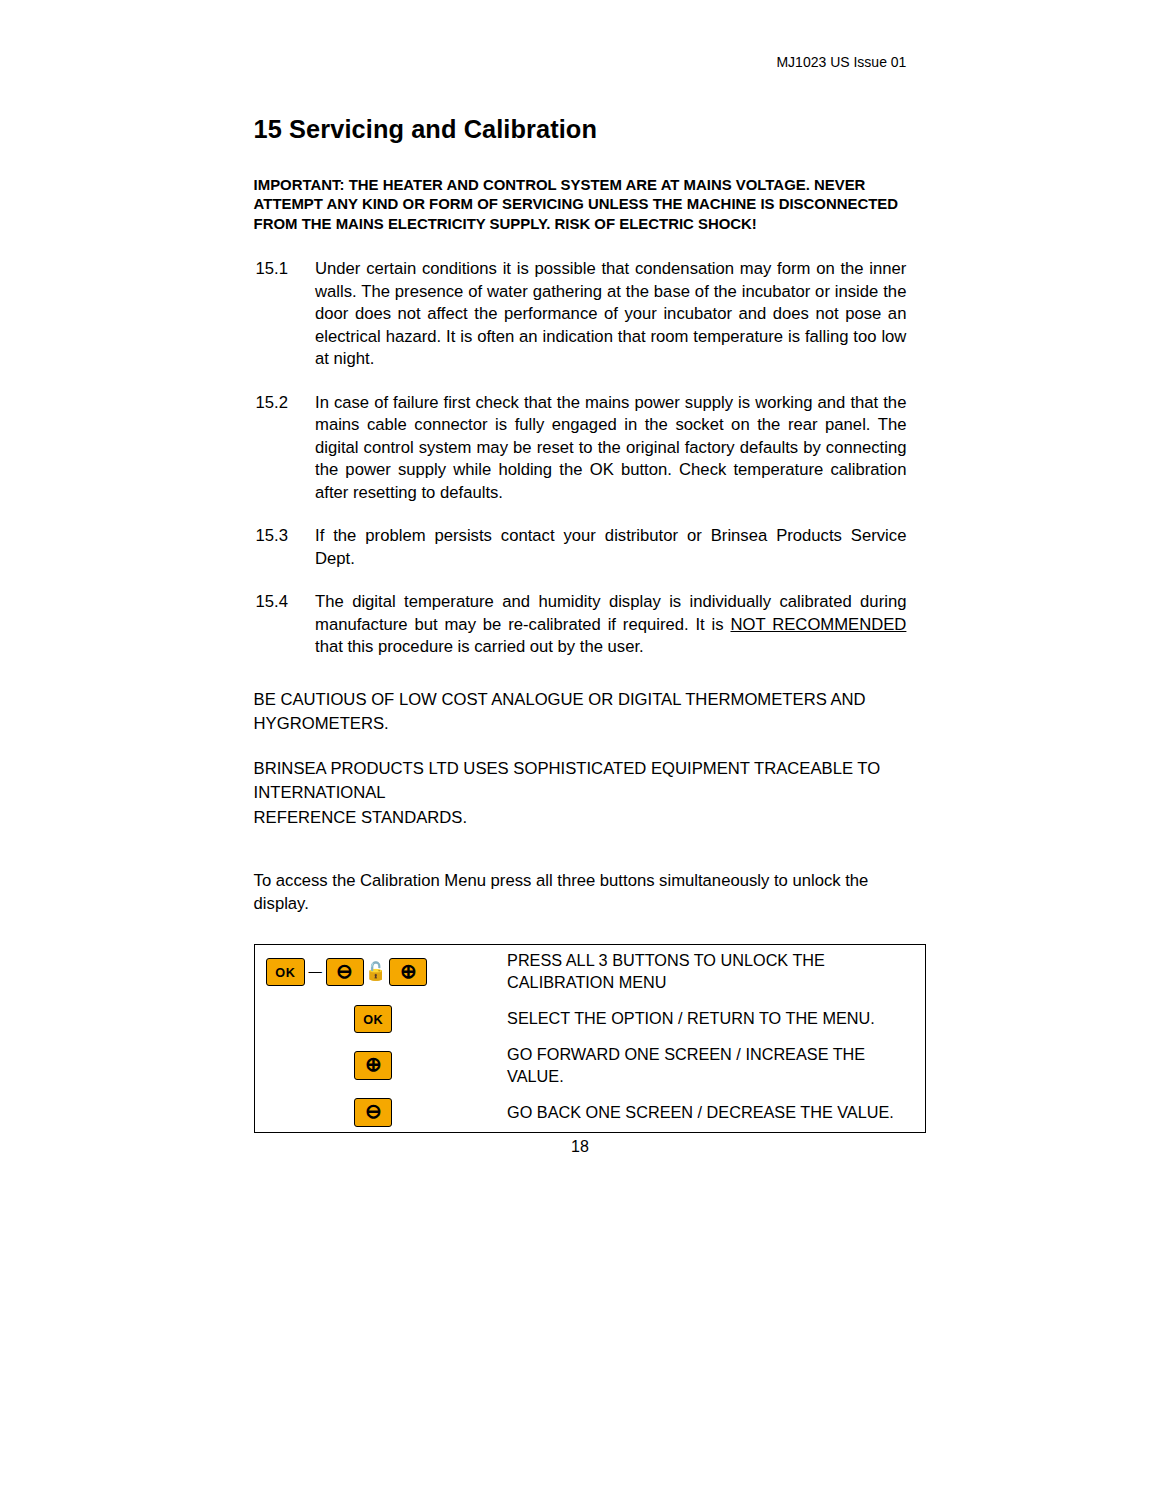MJ1023 US Issue 01
15 Servicing and Calibration
IMPORTANT: THE HEATER AND CONTROL SYSTEM ARE AT MAINS VOLTAGE. NEVER ATTEMPT ANY KIND OR FORM OF SERVICING UNLESS THE MACHINE IS DISCONNECTED FROM THE MAINS ELECTRICITY SUPPLY. RISK OF ELECTRIC SHOCK!
15.1
Under certain conditions it is possible that condensation may form on the inner walls. The presence of water gathering at the base of the incubator or inside the door does not affect the performance of your incubator and does not pose an electrical hazard. It is often an indication that room temperature is falling too low at night.
15.2
In case of failure first check that the mains power supply is working and that the mains cable connector is fully engaged in the socket on the rear panel. The digital control system may be reset to the original factory defaults by connecting the power supply while holding the OK button. Check temperature calibration after resetting to defaults.
15.3
If the problem persists contact your distributor or Brinsea Products Service Dept.
15.4
The digital temperature and humidity display is individually calibrated during manufacture but may be re-calibrated if required. It is NOT RECOMMENDED that this procedure is carried out by the user.
BE CAUTIOUS OF LOW COST ANALOGUE OR DIGITAL THERMOMETERS AND HYGROMETERS.
BRINSEA PRODUCTS LTD USES SOPHISTICATED EQUIPMENT TRACEABLE TO INTERNATIONAL
REFERENCE STANDARDS.
To access the Calibration Menu press all three buttons simultaneously to unlock the display.
| OK — ⊖ 🔓 ⊕ | PRESS ALL 3 BUTTONS TO UNLOCK THE CALIBRATION MENU |
| OK | SELECT THE OPTION / RETURN TO THE MENU. |
| ⊕ | GO FORWARD ONE SCREEN / INCREASE THE VALUE. |
| ⊖ | GO BACK ONE SCREEN / DECREASE THE VALUE. |
18